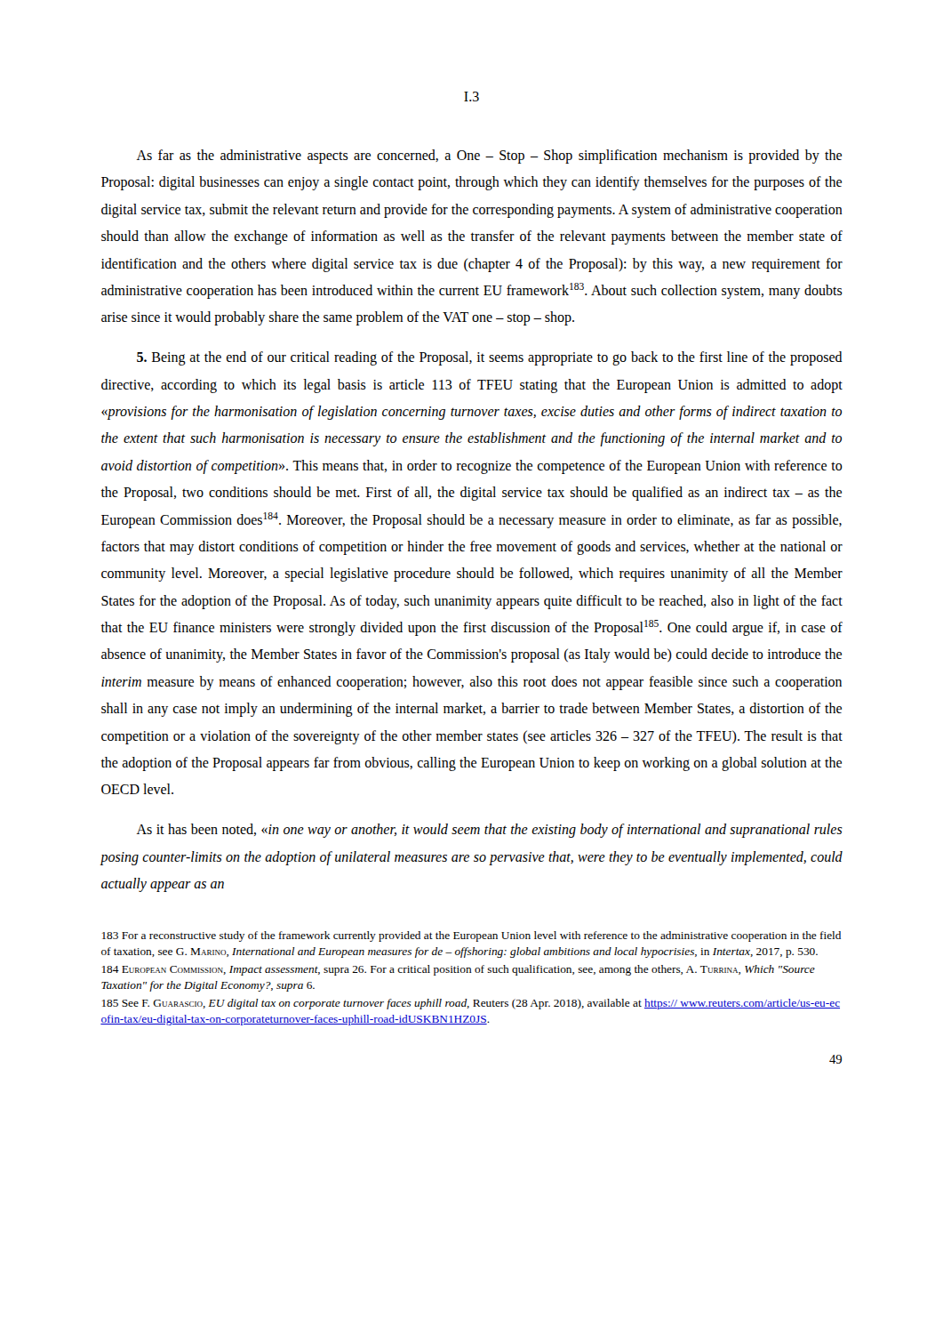I.3
As far as the administrative aspects are concerned, a One – Stop – Shop simplification mechanism is provided by the Proposal: digital businesses can enjoy a single contact point, through which they can identify themselves for the purposes of the digital service tax, submit the relevant return and provide for the corresponding payments. A system of administrative cooperation should than allow the exchange of information as well as the transfer of the relevant payments between the member state of identification and the others where digital service tax is due (chapter 4 of the Proposal): by this way, a new requirement for administrative cooperation has been introduced within the current EU framework183. About such collection system, many doubts arise since it would probably share the same problem of the VAT one – stop – shop.
5. Being at the end of our critical reading of the Proposal, it seems appropriate to go back to the first line of the proposed directive, according to which its legal basis is article 113 of TFEU stating that the European Union is admitted to adopt «provisions for the harmonisation of legislation concerning turnover taxes, excise duties and other forms of indirect taxation to the extent that such harmonisation is necessary to ensure the establishment and the functioning of the internal market and to avoid distortion of competition». This means that, in order to recognize the competence of the European Union with reference to the Proposal, two conditions should be met. First of all, the digital service tax should be qualified as an indirect tax – as the European Commission does184. Moreover, the Proposal should be a necessary measure in order to eliminate, as far as possible, factors that may distort conditions of competition or hinder the free movement of goods and services, whether at the national or community level. Moreover, a special legislative procedure should be followed, which requires unanimity of all the Member States for the adoption of the Proposal. As of today, such unanimity appears quite difficult to be reached, also in light of the fact that the EU finance ministers were strongly divided upon the first discussion of the Proposal185. One could argue if, in case of absence of unanimity, the Member States in favor of the Commission's proposal (as Italy would be) could decide to introduce the interim measure by means of enhanced cooperation; however, also this root does not appear feasible since such a cooperation shall in any case not imply an undermining of the internal market, a barrier to trade between Member States, a distortion of the competition or a violation of the sovereignty of the other member states (see articles 326 – 327 of the TFEU). The result is that the adoption of the Proposal appears far from obvious, calling the European Union to keep on working on a global solution at the OECD level.
As it has been noted, «in one way or another, it would seem that the existing body of international and supranational rules posing counter-limits on the adoption of unilateral measures are so pervasive that, were they to be eventually implemented, could actually appear as an
183 For a reconstructive study of the framework currently provided at the European Union level with reference to the administrative cooperation in the field of taxation, see G. Marino, International and European measures for de – offshoring: global ambitions and local hypocrisies, in Intertax, 2017, p. 530.
184 European Commission, Impact assessment, supra 26. For a critical position of such qualification, see, among the others, A. Turrina, Which "Source Taxation" for the Digital Economy?, supra 6.
185 See F. Guarascio, EU digital tax on corporate turnover faces uphill road, Reuters (28 Apr. 2018), available at https:// www.reuters.com/article/us-eu-ecofin-tax/eu-digital-tax-on-corporateturnover-faces-uphill-road-idUSKBN1HZ0JS.
49